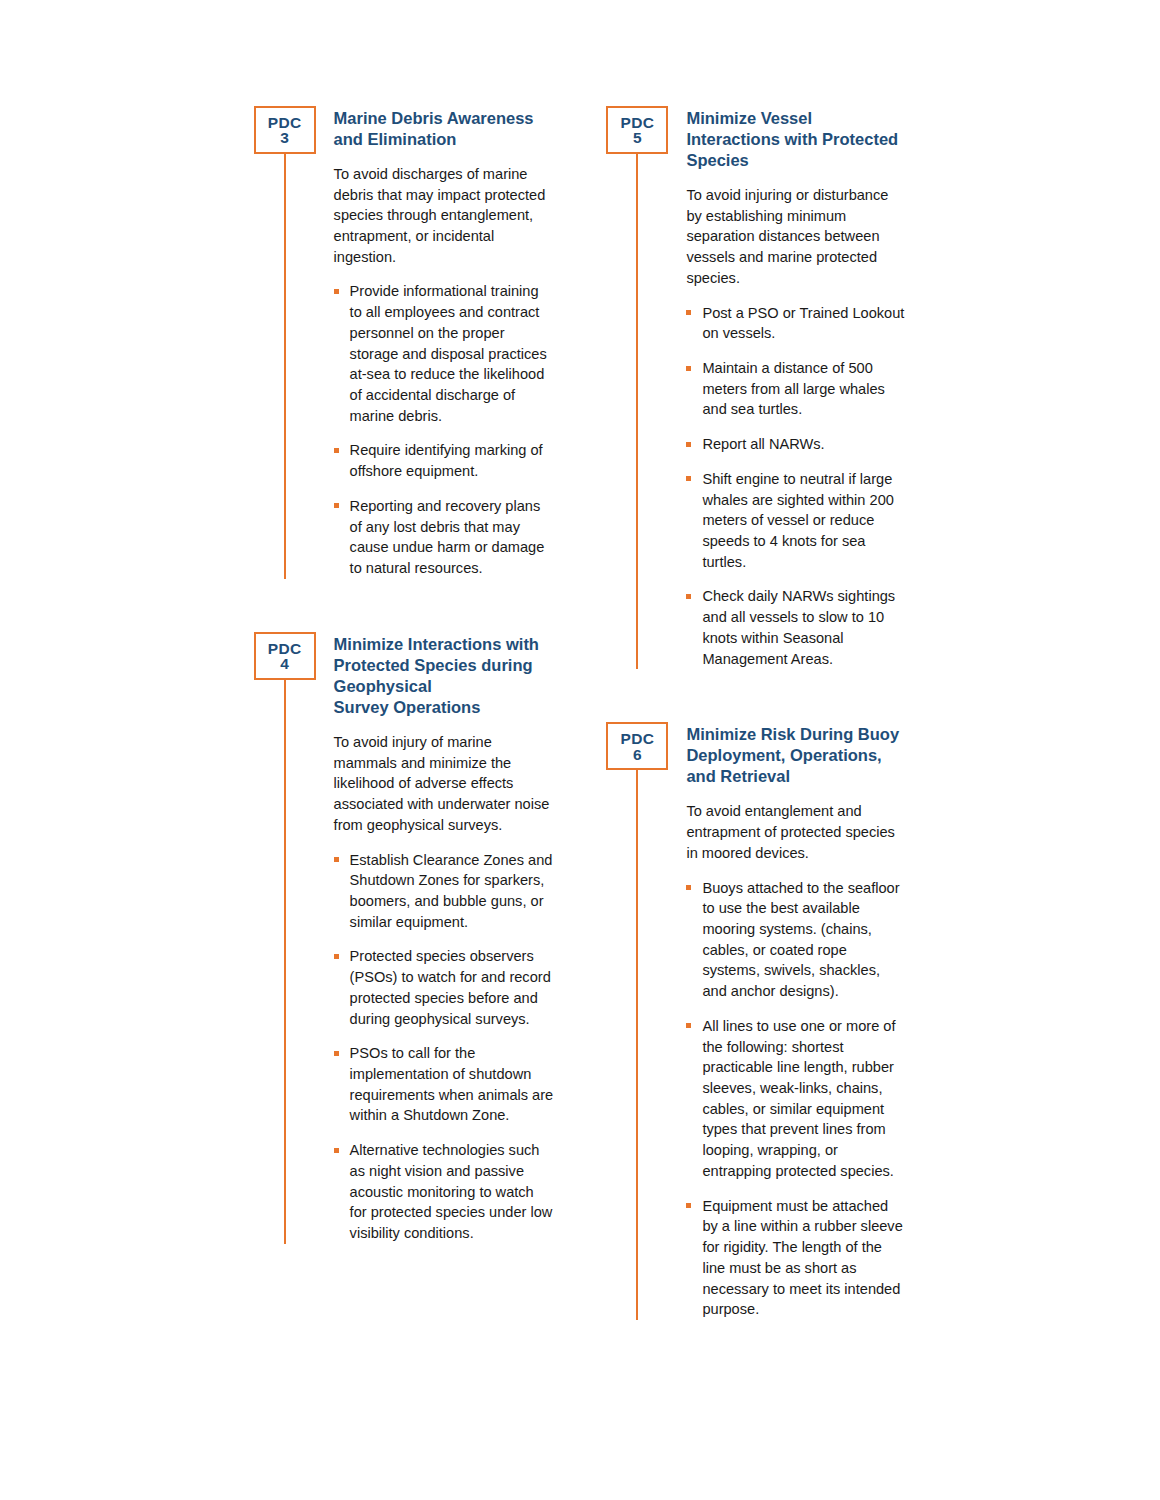PDC 3
Marine Debris Awareness
and Elimination
To avoid discharges of marine debris that may impact protected species through entanglement, entrapment, or incidental ingestion.
Provide informational training to all employees and contract personnel on the proper storage and disposal practices at-sea to reduce the likelihood of accidental discharge of marine debris.
Require identifying marking of offshore equipment.
Reporting and recovery plans of any lost debris that may cause undue harm or damage to natural resources.
PDC 4
Minimize Interactions with Protected Species during Geophysical
Survey Operations
To avoid injury of marine mammals and minimize the likelihood of adverse effects associated with underwater noise from geophysical surveys.
Establish Clearance Zones and Shutdown Zones for sparkers, boomers, and bubble guns, or similar equipment.
Protected species observers (PSOs) to watch for and record protected species before and during geophysical surveys.
PSOs to call for the implementation of shutdown requirements when animals are within a Shutdown Zone.
Alternative technologies such as night vision and passive acoustic monitoring to watch for protected species under low visibility conditions.
PDC 5
Minimize Vessel Interactions with Protected Species
To avoid injuring or disturbance by establishing minimum separation distances between vessels and marine protected species.
Post a PSO or Trained Lookout on vessels.
Maintain a distance of 500 meters from all large whales and sea turtles.
Report all NARWs.
Shift engine to neutral if large whales are sighted within 200 meters of vessel or reduce speeds to 4 knots for sea turtles.
Check daily NARWs sightings and all vessels to slow to 10 knots within Seasonal Management Areas.
PDC 6
Minimize Risk During Buoy Deployment, Operations, and Retrieval
To avoid entanglement and entrapment of protected species in moored devices.
Buoys attached to the seafloor to use the best available mooring systems. (chains, cables, or coated rope systems, swivels, shackles, and anchor designs).
All lines to use one or more of the following: shortest practicable line length, rubber sleeves, weak-links, chains, cables, or similar equipment types that prevent lines from looping, wrapping, or entrapping protected species.
Equipment must be attached by a line within a rubber sleeve for rigidity. The length of the line must be as short as necessary to meet its intended purpose.